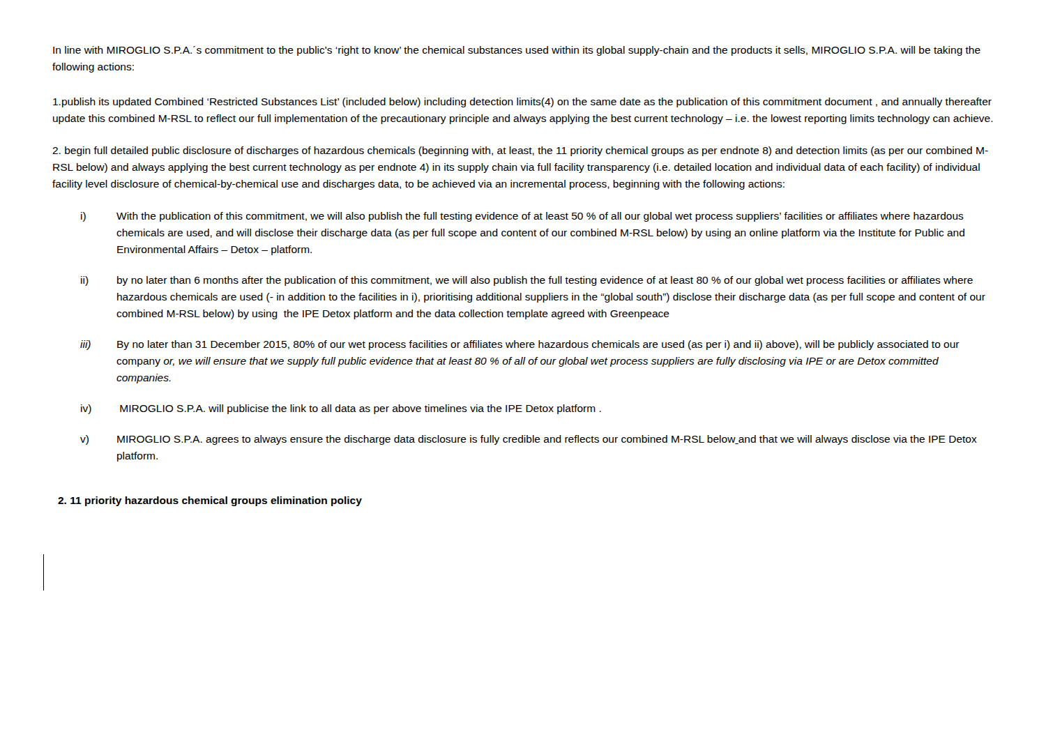In line with MIROGLIO S.P.A.´s commitment to the public's ‘right to know’ the chemical substances used within its global supply-chain and the products it sells, MIROGLIO S.P.A. will be taking the following actions:
1.publish its updated Combined ‘Restricted Substances List’ (included below) including detection limits(4) on the same date as the publication of this commitment document , and annually thereafter update this combined M-RSL to reflect our full implementation of the precautionary principle and always applying the best current technology – i.e. the lowest reporting limits technology can achieve.
2. begin full detailed public disclosure of discharges of hazardous chemicals (beginning with, at least, the 11 priority chemical groups as per endnote 8) and detection limits (as per our combined M-RSL below) and always applying the best current technology as per endnote 4) in its supply chain via full facility transparency (i.e. detailed location and individual data of each facility) of individual facility level disclosure of chemical-by-chemical use and discharges data, to be achieved via an incremental process, beginning with the following actions:
i) With the publication of this commitment, we will also publish the full testing evidence of at least 50 % of all our global wet process suppliers’ facilities or affiliates where hazardous chemicals are used, and will disclose their discharge data (as per full scope and content of our combined M-RSL below) by using an online platform via the Institute for Public and Environmental Affairs – Detox – platform.
ii) by no later than 6 months after the publication of this commitment, we will also publish the full testing evidence of at least 80 % of our global wet process facilities or affiliates where hazardous chemicals are used (- in addition to the facilities in i), prioritising additional suppliers in the “global south”) disclose their discharge data (as per full scope and content of our combined M-RSL below) by using the IPE Detox platform and the data collection template agreed with Greenpeace
iii) By no later than 31 December 2015, 80% of our wet process facilities or affiliates where hazardous chemicals are used (as per i) and ii) above), will be publicly associated to our company or, we will ensure that we supply full public evidence that at least 80 % of all of our global wet process suppliers are fully disclosing via IPE or are Detox committed companies.
iv) MIROGLIO S.P.A. will publicise the link to all data as per above timelines via the IPE Detox platform .
v) MIROGLIO S.P.A. agrees to always ensure the discharge data disclosure is fully credible and reflects our combined M-RSL below and that we will always disclose via the IPE Detox platform.
2. 11 priority hazardous chemical groups elimination policy